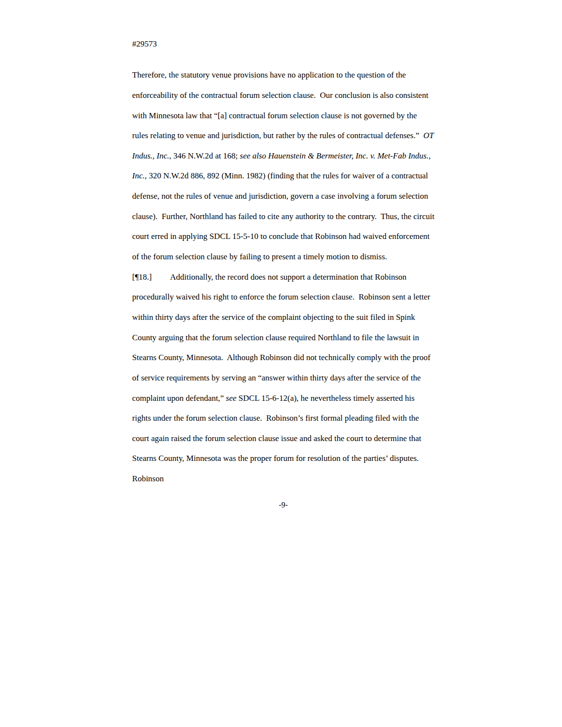#29573
Therefore, the statutory venue provisions have no application to the question of the enforceability of the contractual forum selection clause. Our conclusion is also consistent with Minnesota law that “[a] contractual forum selection clause is not governed by the rules relating to venue and jurisdiction, but rather by the rules of contractual defenses.” OT Indus., Inc., 346 N.W.2d at 168; see also Hauenstein & Bermeister, Inc. v. Met-Fab Indus., Inc., 320 N.W.2d 886, 892 (Minn. 1982) (finding that the rules for waiver of a contractual defense, not the rules of venue and jurisdiction, govern a case involving a forum selection clause). Further, Northland has failed to cite any authority to the contrary. Thus, the circuit court erred in applying SDCL 15-5-10 to conclude that Robinson had waived enforcement of the forum selection clause by failing to present a timely motion to dismiss.
[¶18.] Additionally, the record does not support a determination that Robinson procedurally waived his right to enforce the forum selection clause. Robinson sent a letter within thirty days after the service of the complaint objecting to the suit filed in Spink County arguing that the forum selection clause required Northland to file the lawsuit in Stearns County, Minnesota. Although Robinson did not technically comply with the proof of service requirements by serving an “answer within thirty days after the service of the complaint upon defendant,” see SDCL 15-6-12(a), he nevertheless timely asserted his rights under the forum selection clause. Robinson’s first formal pleading filed with the court again raised the forum selection clause issue and asked the court to determine that Stearns County, Minnesota was the proper forum for resolution of the parties’ disputes. Robinson
-9-